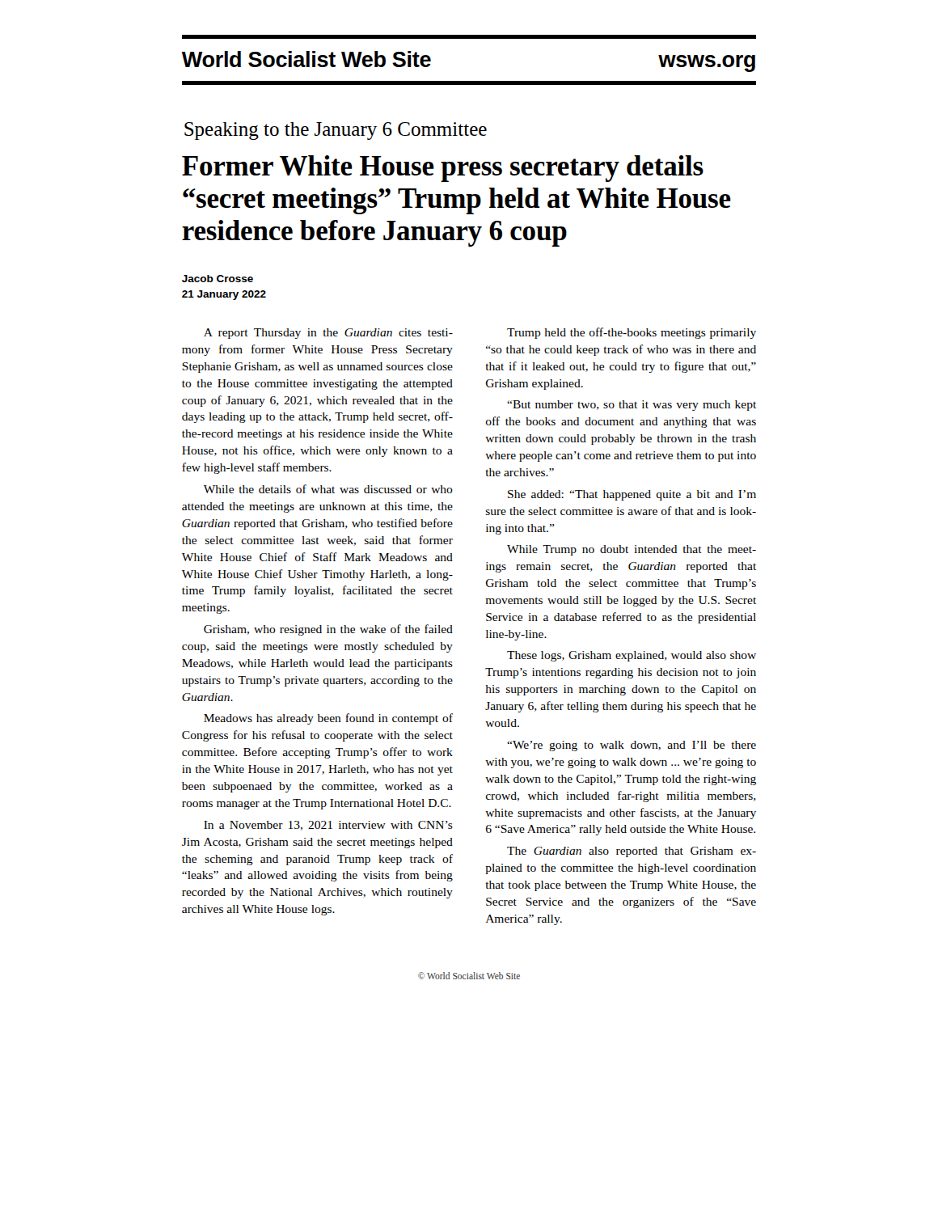World Socialist Web Site
wsws.org
Speaking to the January 6 Committee
Former White House press secretary details “secret meetings” Trump held at White House residence before January 6 coup
Jacob Crosse 21 January 2022
A report Thursday in the Guardian cites testimony from former White House Press Secretary Stephanie Grisham, as well as unnamed sources close to the House committee investigating the attempted coup of January 6, 2021, which revealed that in the days leading up to the attack, Trump held secret, off-the-record meetings at his residence inside the White House, not his office, which were only known to a few high-level staff members.
While the details of what was discussed or who attended the meetings are unknown at this time, the Guardian reported that Grisham, who testified before the select committee last week, said that former White House Chief of Staff Mark Meadows and White House Chief Usher Timothy Harleth, a longtime Trump family loyalist, facilitated the secret meetings.
Grisham, who resigned in the wake of the failed coup, said the meetings were mostly scheduled by Meadows, while Harleth would lead the participants upstairs to Trump’s private quarters, according to the Guardian.
Meadows has already been found in contempt of Congress for his refusal to cooperate with the select committee. Before accepting Trump’s offer to work in the White House in 2017, Harleth, who has not yet been subpoenaed by the committee, worked as a rooms manager at the Trump International Hotel D.C.
In a November 13, 2021 interview with CNN’s Jim Acosta, Grisham said the secret meetings helped the scheming and paranoid Trump keep track of “leaks” and allowed avoiding the visits from being recorded by the National Archives, which routinely archives all White House logs.
Trump held the off-the-books meetings primarily “so that he could keep track of who was in there and that if it leaked out, he could try to figure that out,” Grisham explained.
“But number two, so that it was very much kept off the books and document and anything that was written down could probably be thrown in the trash where people can’t come and retrieve them to put into the archives.”
She added: “That happened quite a bit and I’m sure the select committee is aware of that and is looking into that.”
While Trump no doubt intended that the meetings remain secret, the Guardian reported that Grisham told the select committee that Trump’s movements would still be logged by the U.S. Secret Service in a database referred to as the presidential line-by-line.
These logs, Grisham explained, would also show Trump’s intentions regarding his decision not to join his supporters in marching down to the Capitol on January 6, after telling them during his speech that he would.
“We’re going to walk down, and I’ll be there with you, we’re going to walk down ... we’re going to walk down to the Capitol,” Trump told the right-wing crowd, which included far-right militia members, white supremacists and other fascists, at the January 6 “Save America” rally held outside the White House.
The Guardian also reported that Grisham explained to the committee the high-level coordination that took place between the Trump White House, the Secret Service and the organizers of the “Save America” rally.
© World Socialist Web Site